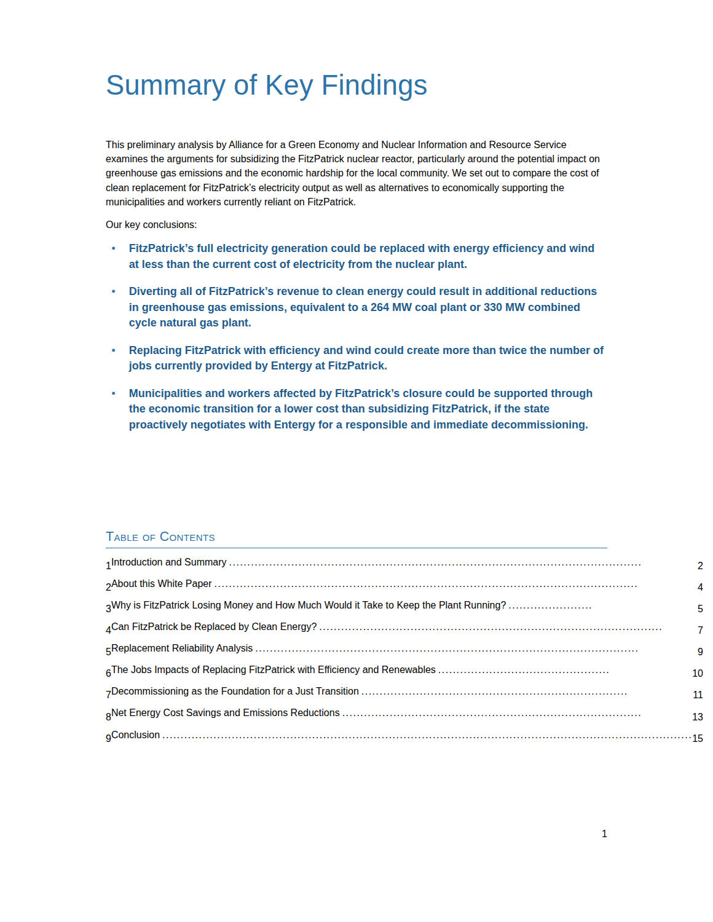Summary of Key Findings
This preliminary analysis by Alliance for a Green Economy and Nuclear Information and Resource Service examines the arguments for subsidizing the FitzPatrick nuclear reactor, particularly around the potential impact on greenhouse gas emissions and the economic hardship for the local community. We set out to compare the cost of clean replacement for FitzPatrick’s electricity output as well as alternatives to economically supporting the municipalities and workers currently reliant on FitzPatrick.
Our key conclusions:
FitzPatrick’s full electricity generation could be replaced with energy efficiency and wind at less than the current cost of electricity from the nuclear plant.
Diverting all of FitzPatrick’s revenue to clean energy could result in additional reductions in greenhouse gas emissions, equivalent to a 264 MW coal plant or 330 MW combined cycle natural gas plant.
Replacing FitzPatrick with efficiency and wind could create more than twice the number of jobs currently provided by Entergy at FitzPatrick.
Municipalities and workers affected by FitzPatrick’s closure could be supported through the economic transition for a lower cost than subsidizing FitzPatrick, if the state proactively negotiates with Entergy for a responsible and immediate decommissioning.
Table of Contents
| 1 | Introduction and Summary ................................................................................................................. | 2 |
| 2 | About this White Paper .................................................................................................................... | 4 |
| 3 | Why is FitzPatrick Losing Money and How Much Would it Take to Keep the Plant Running? ....................... | 5 |
| 4 | Can FitzPatrick be Replaced by Clean Energy? .............................................................................................. | 7 |
| 5 | Replacement Reliability Analysis ......................................................................................................... | 9 |
| 6 | The Jobs Impacts of Replacing FitzPatrick with Efficiency and Renewables ............................................... | 10 |
| 7 | Decommissioning as the Foundation for a Just Transition ......................................................................... | 11 |
| 8 | Net Energy Cost Savings and Emissions Reductions .................................................................................. | 13 |
| 9 | Conclusion ................................................................................................................................................. | 15 |
1